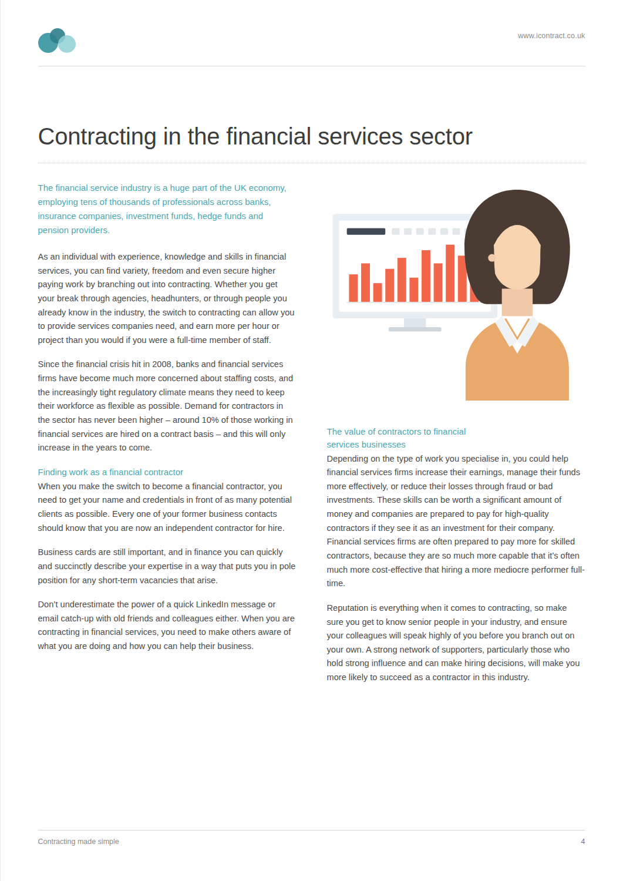www.icontract.co.uk
Contracting in the financial services sector
The financial service industry is a huge part of the UK economy, employing tens of thousands of professionals across banks, insurance companies, investment funds, hedge funds and pension providers.
As an individual with experience, knowledge and skills in financial services, you can find variety, freedom and even secure higher paying work by branching out into contracting. Whether you get your break through agencies, headhunters, or through people you already know in the industry, the switch to contracting can allow you to provide services companies need, and earn more per hour or project than you would if you were a full-time member of staff.
Since the financial crisis hit in 2008, banks and financial services firms have become much more concerned about staffing costs, and the increasingly tight regulatory climate means they need to keep their workforce as flexible as possible. Demand for contractors in the sector has never been higher – around 10% of those working in financial services are hired on a contract basis – and this will only increase in the years to come.
Finding work as a financial contractor
When you make the switch to become a financial contractor, you need to get your name and credentials in front of as many potential clients as possible. Every one of your former business contacts should know that you are now an independent contractor for hire.
Business cards are still important, and in finance you can quickly and succinctly describe your expertise in a way that puts you in pole position for any short-term vacancies that arise.
Don’t underestimate the power of a quick LinkedIn message or email catch-up with old friends and colleagues either. When you are contracting in financial services, you need to make others aware of what you are doing and how you can help their business.
The value of contractors to financial
services businesses
Depending on the type of work you specialise in, you could help financial services firms increase their earnings, manage their funds more effectively, or reduce their losses through fraud or bad investments. These skills can be worth a significant amount of money and companies are prepared to pay for high-quality contractors if they see it as an investment for their company. Financial services firms are often prepared to pay more for skilled contractors, because they are so much more capable that it’s often much more cost-effective that hiring a more mediocre performer full-time.
Reputation is everything when it comes to contracting, so make sure you get to know senior people in your industry, and ensure your colleagues will speak highly of you before you branch out on your own. A strong network of supporters, particularly those who hold strong influence and can make hiring decisions, will make you more likely to succeed as a contractor in this industry.
Contracting made simple
4